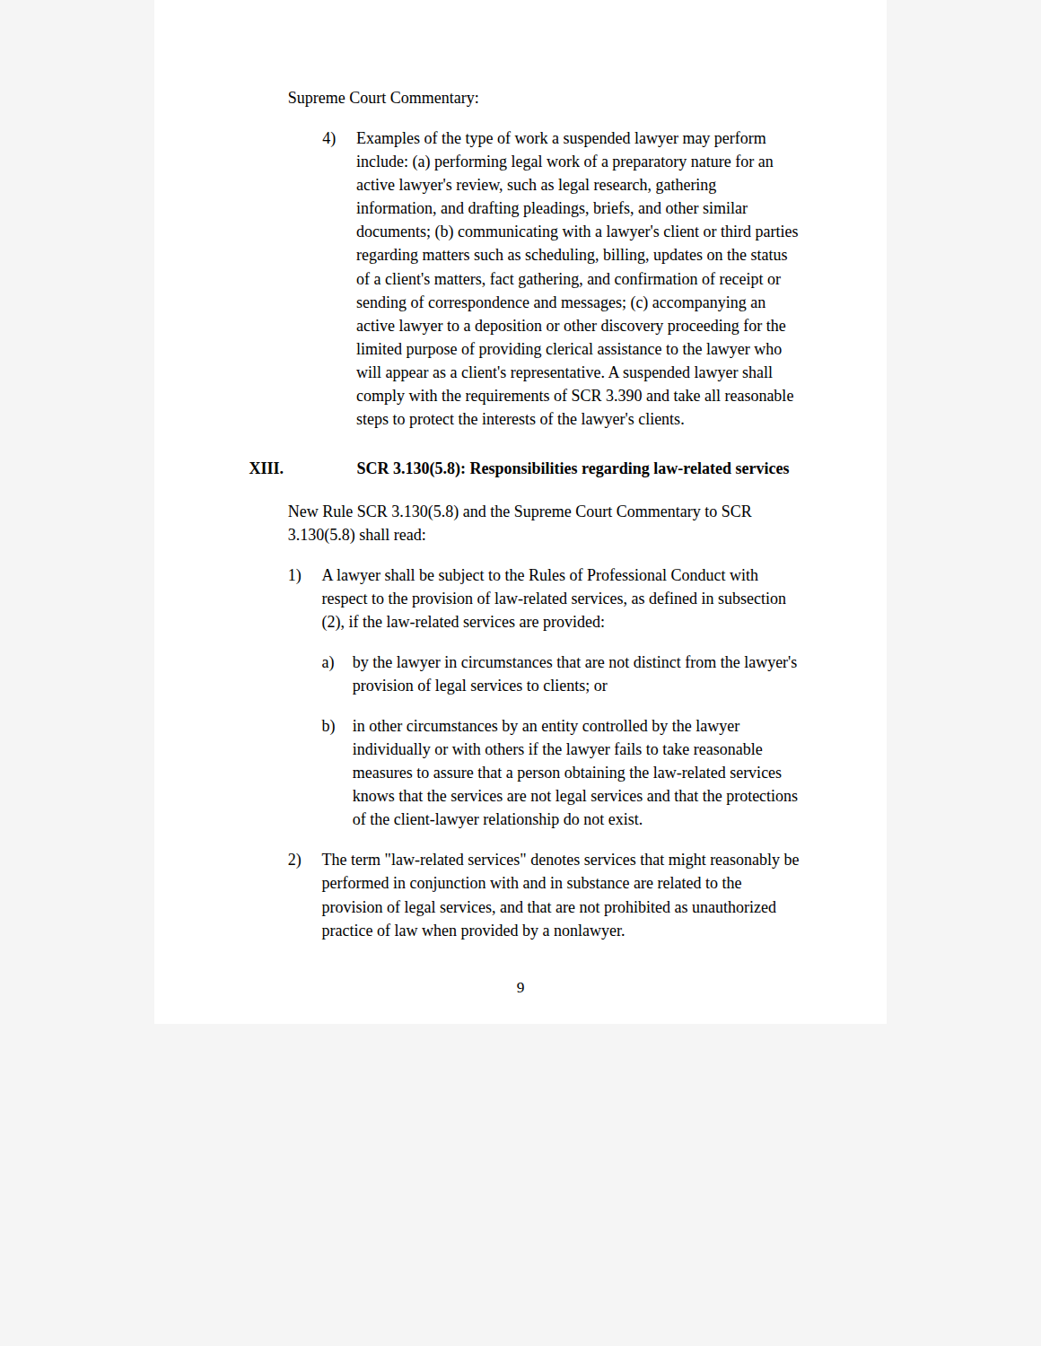Supreme Court Commentary:
4) Examples of the type of work a suspended lawyer may perform include: (a) performing legal work of a preparatory nature for an active lawyer's review, such as legal research, gathering information, and drafting pleadings, briefs, and other similar documents; (b) communicating with a lawyer's client or third parties regarding matters such as scheduling, billing, updates on the status of a client's matters, fact gathering, and confirmation of receipt or sending of correspondence and messages; (c) accompanying an active lawyer to a deposition or other discovery proceeding for the limited purpose of providing clerical assistance to the lawyer who will appear as a client's representative. A suspended lawyer shall comply with the requirements of SCR 3.390 and take all reasonable steps to protect the interests of the lawyer's clients.
XIII. SCR 3.130(5.8): Responsibilities regarding law-related services
New Rule SCR 3.130(5.8) and the Supreme Court Commentary to SCR 3.130(5.8) shall read:
1) A lawyer shall be subject to the Rules of Professional Conduct with respect to the provision of law-related services, as defined in subsection (2), if the law-related services are provided:
a) by the lawyer in circumstances that are not distinct from the lawyer's provision of legal services to clients; or
b) in other circumstances by an entity controlled by the lawyer individually or with others if the lawyer fails to take reasonable measures to assure that a person obtaining the law-related services knows that the services are not legal services and that the protections of the client-lawyer relationship do not exist.
2) The term "law-related services" denotes services that might reasonably be performed in conjunction with and in substance are related to the provision of legal services, and that are not prohibited as unauthorized practice of law when provided by a nonlawyer.
9